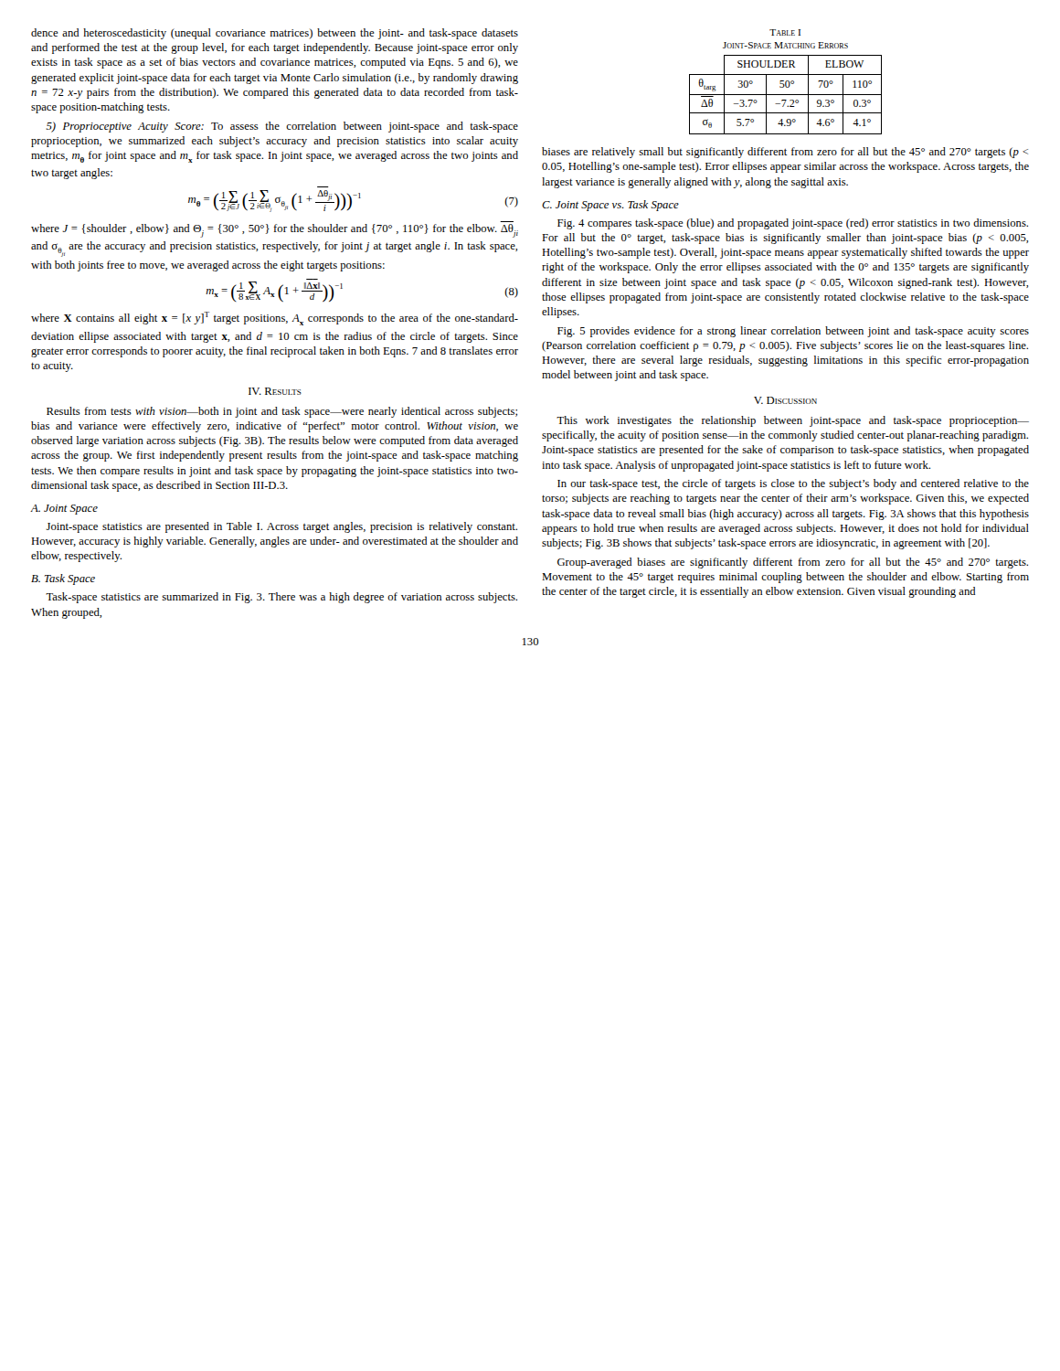dence and heteroscedasticity (unequal covariance matrices) between the joint- and task-space datasets and performed the test at the group level, for each target independently. Because joint-space error only exists in task space as a set of bias vectors and covariance matrices, computed via Eqns. 5 and 6), we generated explicit joint-space data for each target via Monte Carlo simulation (i.e., by randomly drawing n = 72 x-y pairs from the distribution). We compared this generated data to data recorded from task-space position-matching tests.
5) Proprioceptive Acuity Score: To assess the correlation between joint-space and task-space proprioception, we summarized each subject’s accuracy and precision statistics into scalar acuity metrics, mθ for joint space and mx for task space. In joint space, we averaged across the two joints and two target angles:
mθ = (12 Σj∈J (12 Σi∈Θj σθji (1 + Δθji i)))−1 (7)
where J = {shoulder , elbow} and Θj = {30° , 50°} for the shoulder and {70° , 110°} for the elbow. Δθji and σθji are the accuracy and precision statistics, respectively, for joint j at target angle i. In task space, with both joints free to move, we averaged across the eight targets positions:
mx = (18 Σx∈X Ax (1 + ‖Δx‖d))−1 (8)
where X contains all eight x = [x y]T target positions, Ax corresponds to the area of the one-standard-deviation ellipse associated with target x, and d = 10 cm is the radius of the circle of targets. Since greater error corresponds to poorer acuity, the final reciprocal taken in both Eqns. 7 and 8 translates error to acuity.
IV. Results
Results from tests with vision—both in joint and task space—were nearly identical across subjects; bias and variance were effectively zero, indicative of “perfect” motor control. Without vision, we observed large variation across subjects (Fig. 3B). The results below were computed from data averaged across the group. We first independently present results from the joint-space and task-space matching tests. We then compare results in joint and task space by propagating the joint-space statistics into two-dimensional task space, as described in Section III-D.3.
A. Joint Space
Joint-space statistics are presented in Table I. Across target angles, precision is relatively constant. However, accuracy is highly variable. Generally, angles are under- and overestimated at the shoulder and elbow, respectively.
B. Task Space
Task-space statistics are summarized in Fig. 3. There was a high degree of variation across subjects. When grouped,
Table I
Joint-Space Matching Errors
| | SHOULDER | ELBOW |
| θ targ | 30° | 50° | 70° | 110° |
| Δθ | −3.7° | −7.2° | 9.3° | 0.3° |
| σ θ | 5.7° | 4.9° | 4.6° | 4.1° |
biases are relatively small but significantly different from zero for all but the 45° and 270° targets (p < 0.05, Hotelling’s one-sample test). Error ellipses appear similar across the workspace. Across targets, the largest variance is generally aligned with y, along the sagittal axis.
C. Joint Space vs. Task Space
Fig. 4 compares task-space (blue) and propagated joint-space (red) error statistics in two dimensions. For all but the 0° target, task-space bias is significantly smaller than joint-space bias (p < 0.005, Hotelling’s two-sample test). Overall, joint-space means appear systematically shifted towards the upper right of the workspace. Only the error ellipses associated with the 0° and 135° targets are significantly different in size between joint space and task space (p < 0.05, Wilcoxon signed-rank test). However, those ellipses propagated from joint-space are consistently rotated clockwise relative to the task-space ellipses.
Fig. 5 provides evidence for a strong linear correlation between joint and task-space acuity scores (Pearson correlation coefficient ρ = 0.79, p < 0.005). Five subjects’ scores lie on the least-squares line. However, there are several large residuals, suggesting limitations in this specific error-propagation model between joint and task space.
V. Discussion
This work investigates the relationship between joint-space and task-space proprioception—specifically, the acuity of position sense—in the commonly studied center-out planar-reaching paradigm. Joint-space statistics are presented for the sake of comparison to task-space statistics, when propagated into task space. Analysis of unpropagated joint-space statistics is left to future work.
In our task-space test, the circle of targets is close to the subject’s body and centered relative to the torso; subjects are reaching to targets near the center of their arm’s workspace. Given this, we expected task-space data to reveal small bias (high accuracy) across all targets. Fig. 3A shows that this hypothesis appears to hold true when results are averaged across subjects. However, it does not hold for individual subjects; Fig. 3B shows that subjects’ task-space errors are idiosyncratic, in agreement with [20].
Group-averaged biases are significantly different from zero for all but the 45° and 270° targets. Movement to the 45° target requires minimal coupling between the shoulder and elbow. Starting from the center of the target circle, it is essentially an elbow extension. Given visual grounding and
130